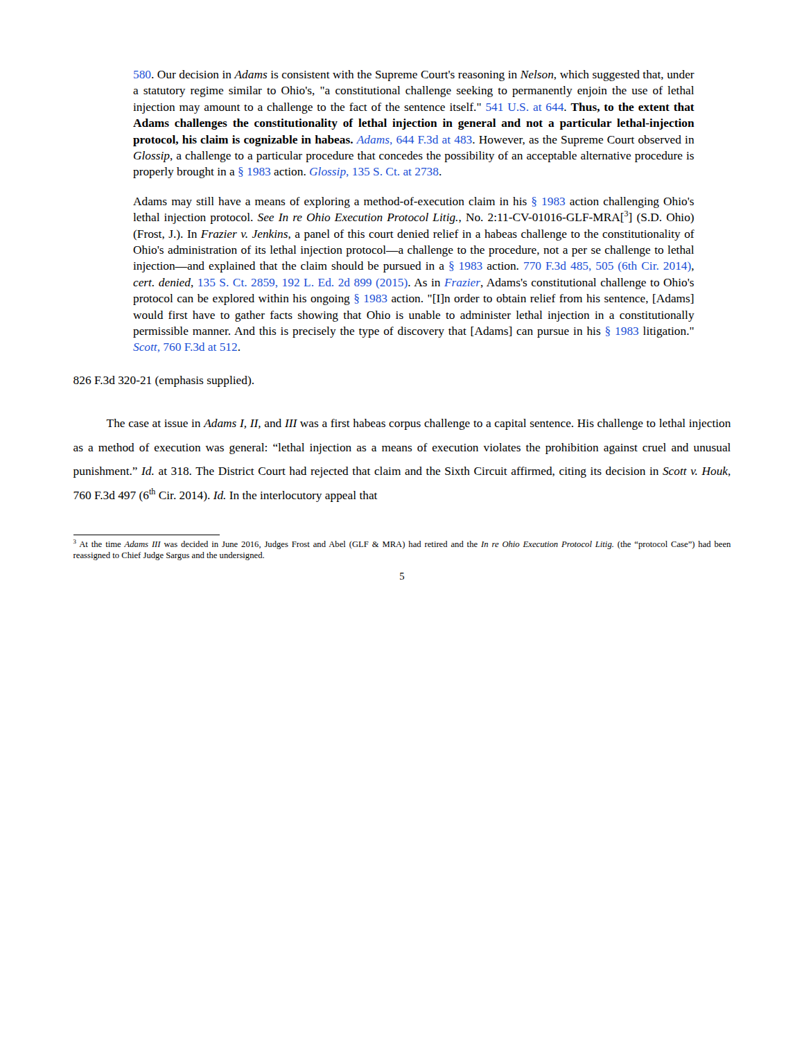580. Our decision in Adams is consistent with the Supreme Court's reasoning in Nelson, which suggested that, under a statutory regime similar to Ohio's, "a constitutional challenge seeking to permanently enjoin the use of lethal injection may amount to a challenge to the fact of the sentence itself." 541 U.S. at 644. Thus, to the extent that Adams challenges the constitutionality of lethal injection in general and not a particular lethal-injection protocol, his claim is cognizable in habeas. Adams, 644 F.3d at 483. However, as the Supreme Court observed in Glossip, a challenge to a particular procedure that concedes the possibility of an acceptable alternative procedure is properly brought in a § 1983 action. Glossip, 135 S. Ct. at 2738.
Adams may still have a means of exploring a method-of-execution claim in his § 1983 action challenging Ohio's lethal injection protocol. See In re Ohio Execution Protocol Litig., No. 2:11-CV-01016-GLF-MRA[3] (S.D. Ohio) (Frost, J.). In Frazier v. Jenkins, a panel of this court denied relief in a habeas challenge to the constitutionality of Ohio's administration of its lethal injection protocol—a challenge to the procedure, not a per se challenge to lethal injection—and explained that the claim should be pursued in a § 1983 action. 770 F.3d 485, 505 (6th Cir. 2014), cert. denied, 135 S. Ct. 2859, 192 L. Ed. 2d 899 (2015). As in Frazier, Adams's constitutional challenge to Ohio's protocol can be explored within his ongoing § 1983 action. "[I]n order to obtain relief from his sentence, [Adams] would first have to gather facts showing that Ohio is unable to administer lethal injection in a constitutionally permissible manner. And this is precisely the type of discovery that [Adams] can pursue in his § 1983 litigation." Scott, 760 F.3d at 512.
826 F.3d 320-21 (emphasis supplied).
The case at issue in Adams I, II, and III was a first habeas corpus challenge to a capital sentence. His challenge to lethal injection as a method of execution was general: “lethal injection as a means of execution violates the prohibition against cruel and unusual punishment.” Id. at 318. The District Court had rejected that claim and the Sixth Circuit affirmed, citing its decision in Scott v. Houk, 760 F.3d 497 (6th Cir. 2014). Id. In the interlocutory appeal that
3 At the time Adams III was decided in June 2016, Judges Frost and Abel (GLF & MRA) had retired and the In re Ohio Execution Protocol Litig. (the “protocol Case”) had been reassigned to Chief Judge Sargus and the undersigned.
5